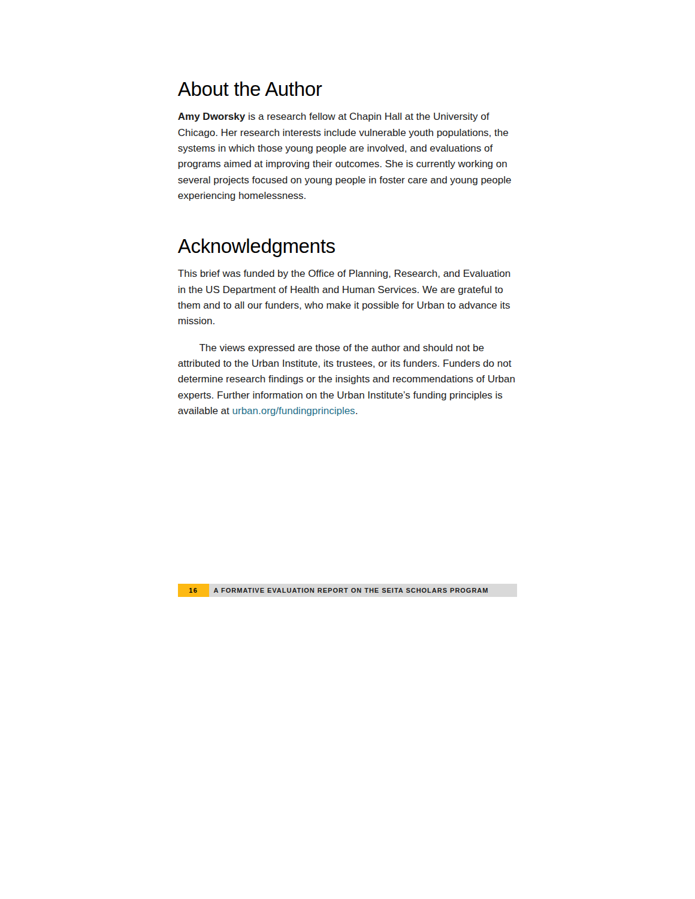About the Author
Amy Dworsky is a research fellow at Chapin Hall at the University of Chicago. Her research interests include vulnerable youth populations, the systems in which those young people are involved, and evaluations of programs aimed at improving their outcomes. She is currently working on several projects focused on young people in foster care and young people experiencing homelessness.
Acknowledgments
This brief was funded by the Office of Planning, Research, and Evaluation in the US Department of Health and Human Services. We are grateful to them and to all our funders, who make it possible for Urban to advance its mission.
The views expressed are those of the author and should not be attributed to the Urban Institute, its trustees, or its funders. Funders do not determine research findings or the insights and recommendations of Urban experts. Further information on the Urban Institute’s funding principles is available at urban.org/fundingprinciples.
16
A FORMATIVE EVALUATION REPORT ON THE SEITA SCHOLARS PROGRAM